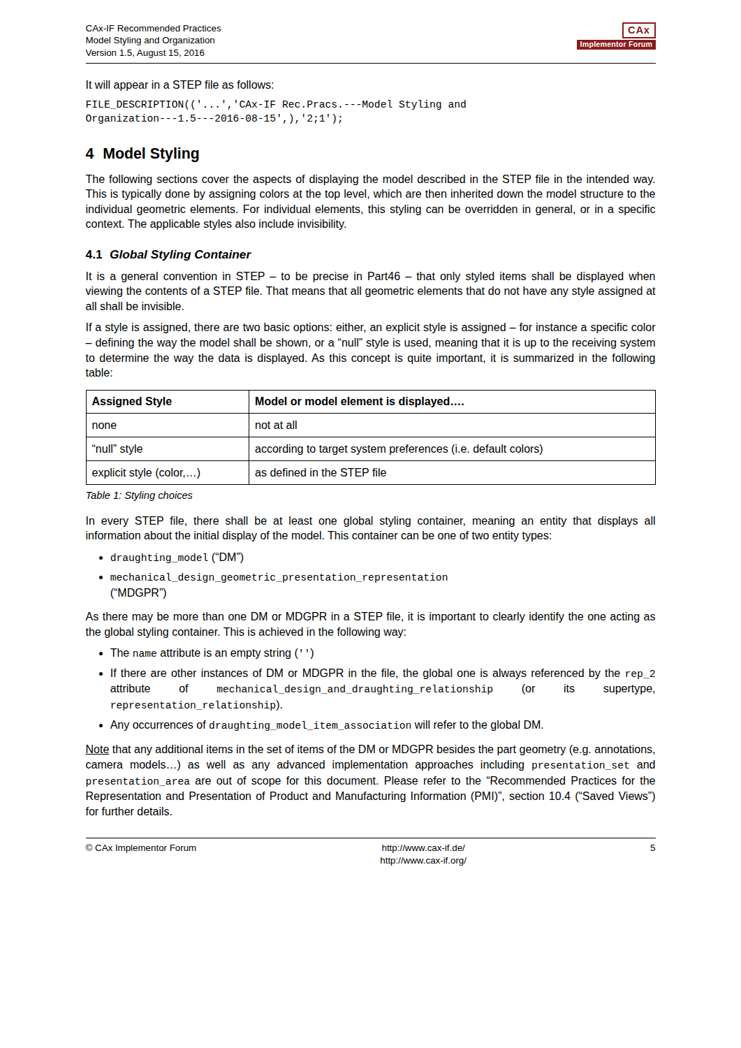CAx-IF Recommended Practices
Model Styling and Organization
Version 1.5, August 15, 2016
CAx Implementor Forum
It will appear in a STEP file as follows:
FILE_DESCRIPTION(('...','CAx-IF Rec.Pracs.---Model Styling and
Organization---1.5---2016-08-15',),'2;1');
4 Model Styling
The following sections cover the aspects of displaying the model described in the STEP file in the intended way. This is typically done by assigning colors at the top level, which are then inherited down the model structure to the individual geometric elements. For individual elements, this styling can be overridden in general, or in a specific context. The applicable styles also include invisibility.
4.1 Global Styling Container
It is a general convention in STEP – to be precise in Part46 – that only styled items shall be displayed when viewing the contents of a STEP file. That means that all geometric elements that do not have any style assigned at all shall be invisible.
If a style is assigned, there are two basic options: either, an explicit style is assigned – for instance a specific color – defining the way the model shall be shown, or a “null” style is used, meaning that it is up to the receiving system to determine the way the data is displayed. As this concept is quite important, it is summarized in the following table:
| Assigned Style | Model or model element is displayed…. |
| --- | --- |
| none | not at all |
| “null” style | according to target system preferences (i.e. default colors) |
| explicit style (color,…) | as defined in the STEP file |
Table 1: Styling choices
In every STEP file, there shall be at least one global styling container, meaning an entity that displays all information about the initial display of the model. This container can be one of two entity types:
draughting_model (“DM”)
mechanical_design_geometric_presentation_representation
(“MDGPR”)
As there may be more than one DM or MDGPR in a STEP file, it is important to clearly identify the one acting as the global styling container. This is achieved in the following way:
The name attribute is an empty string ('')
If there are other instances of DM or MDGPR in the file, the global one is always referenced by the rep_2 attribute of mechanical_design_and_draughting_relationship (or its supertype, representation_relationship).
Any occurrences of draughting_model_item_association will refer to the global DM.
Note that any additional items in the set of items of the DM or MDGPR besides the part geometry (e.g. annotations, camera models…) as well as any advanced implementation approaches including presentation_set and presentation_area are out of scope for this document. Please refer to the “Recommended Practices for the Representation and Presentation of Product and Manufacturing Information (PMI)”, section 10.4 (“Saved Views”) for further details.
© CAx Implementor Forum
http://www.cax-if.de/
http://www.cax-if.org/
5